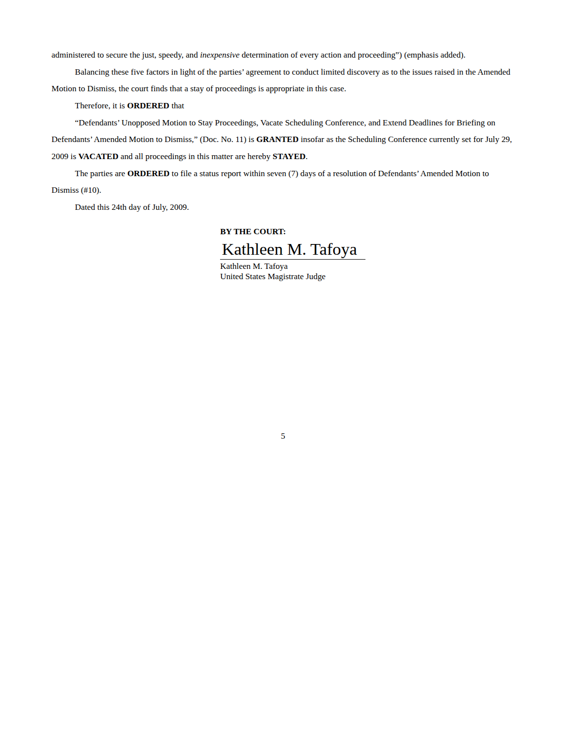administered to secure the just, speedy, and inexpensive determination of every action and proceeding”) (emphasis added).
Balancing these five factors in light of the parties’ agreement to conduct limited discovery as to the issues raised in the Amended Motion to Dismiss, the court finds that a stay of proceedings is appropriate in this case.
Therefore, it is ORDERED that
“Defendants’ Unopposed Motion to Stay Proceedings, Vacate Scheduling Conference, and Extend Deadlines for Briefing on Defendants’ Amended Motion to Dismiss,” (Doc. No. 11) is GRANTED insofar as the Scheduling Conference currently set for July 29, 2009 is VACATED and all proceedings in this matter are hereby STAYED.
The parties are ORDERED to file a status report within seven (7) days of a resolution of Defendants’ Amended Motion to Dismiss (#10).
Dated this 24th day of July, 2009.
BY THE COURT:
Kathleen M. Tafoya
Kathleen M. Tafoya
United States Magistrate Judge
5